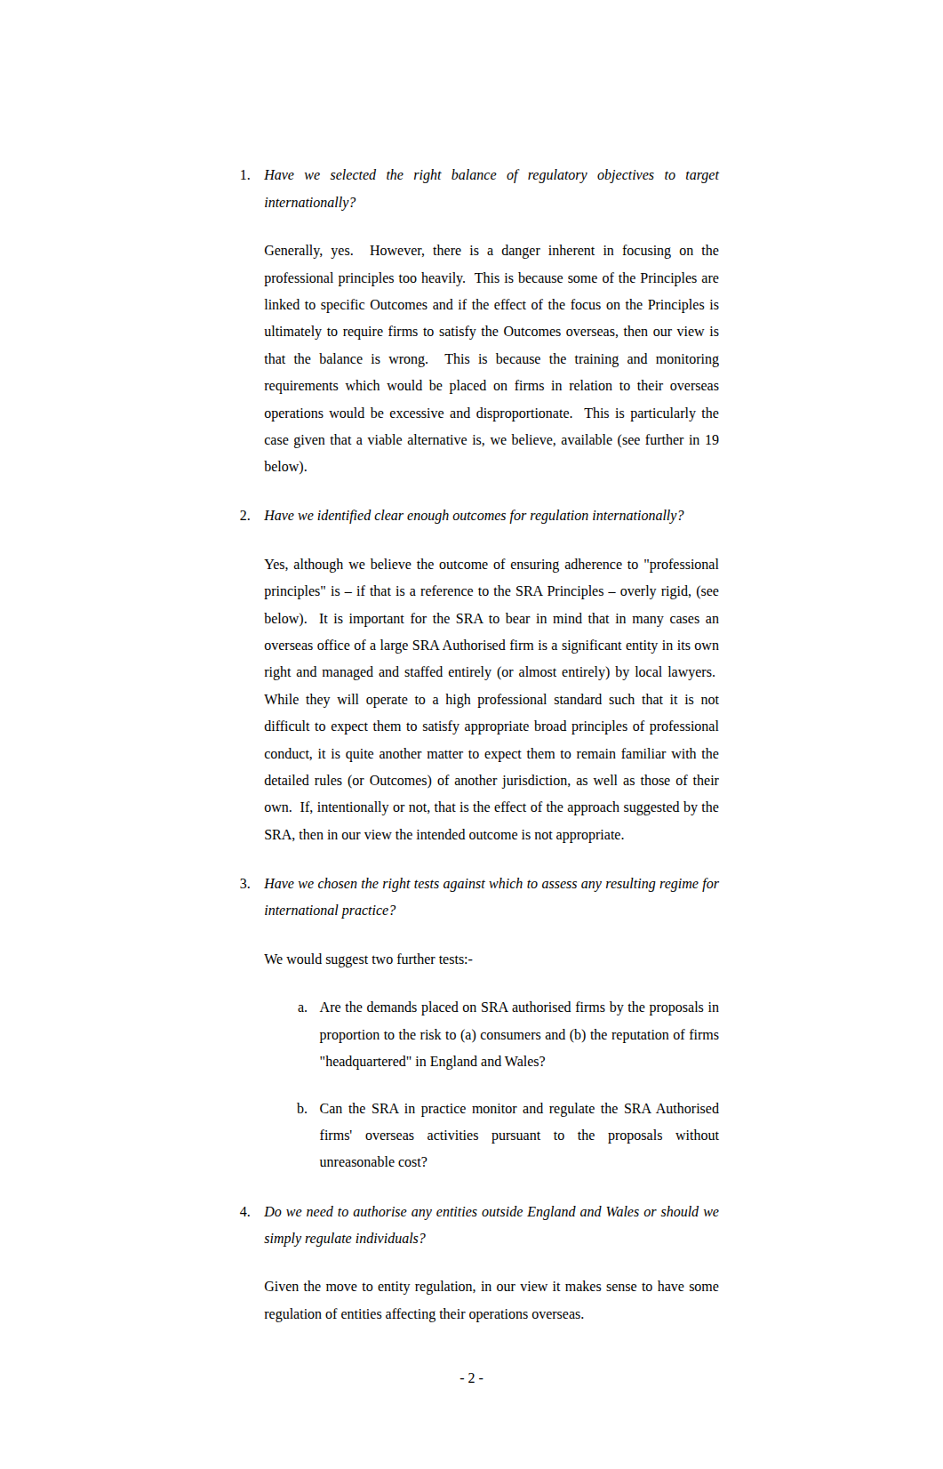Have we selected the right balance of regulatory objectives to target internationally?
Generally, yes. However, there is a danger inherent in focusing on the professional principles too heavily. This is because some of the Principles are linked to specific Outcomes and if the effect of the focus on the Principles is ultimately to require firms to satisfy the Outcomes overseas, then our view is that the balance is wrong. This is because the training and monitoring requirements which would be placed on firms in relation to their overseas operations would be excessive and disproportionate. This is particularly the case given that a viable alternative is, we believe, available (see further in 19 below).
Have we identified clear enough outcomes for regulation internationally?
Yes, although we believe the outcome of ensuring adherence to "professional principles" is – if that is a reference to the SRA Principles – overly rigid, (see below). It is important for the SRA to bear in mind that in many cases an overseas office of a large SRA Authorised firm is a significant entity in its own right and managed and staffed entirely (or almost entirely) by local lawyers. While they will operate to a high professional standard such that it is not difficult to expect them to satisfy appropriate broad principles of professional conduct, it is quite another matter to expect them to remain familiar with the detailed rules (or Outcomes) of another jurisdiction, as well as those of their own. If, intentionally or not, that is the effect of the approach suggested by the SRA, then in our view the intended outcome is not appropriate.
Have we chosen the right tests against which to assess any resulting regime for international practice?
We would suggest two further tests:-
Are the demands placed on SRA authorised firms by the proposals in proportion to the risk to (a) consumers and (b) the reputation of firms "headquartered" in England and Wales?
Can the SRA in practice monitor and regulate the SRA Authorised firms' overseas activities pursuant to the proposals without unreasonable cost?
Do we need to authorise any entities outside England and Wales or should we simply regulate individuals?
Given the move to entity regulation, in our view it makes sense to have some regulation of entities affecting their operations overseas.
- 2 -